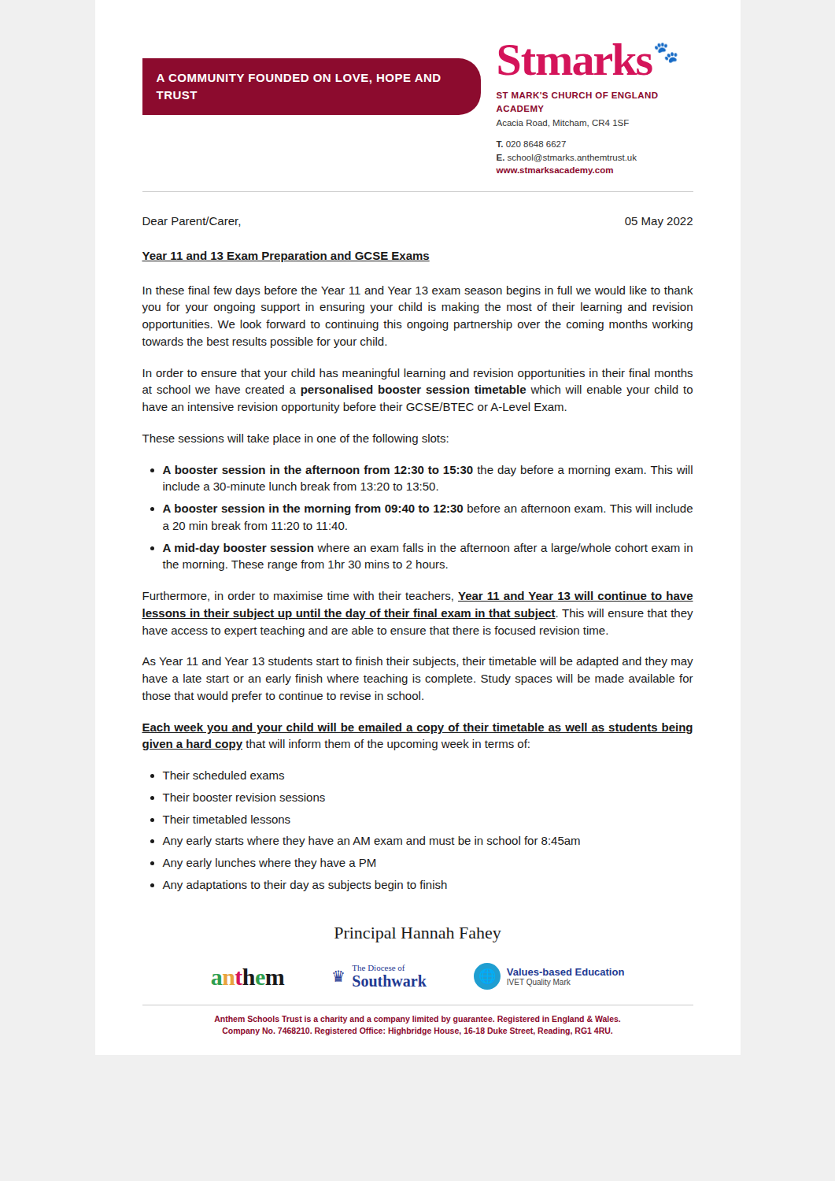A COMMUNITY FOUNDED ON LOVE, HOPE AND TRUST
Stmarks🐾
St Mark's Church of England Academy
Acacia Road, Mitcham, CR4 1SF
T. 020 8648 6627 E. school@stmarks.anthemtrust.uk www.stmarksacademy.com
Dear Parent/Carer,
05 May 2022
Year 11 and 13 Exam Preparation and GCSE Exams
In these final few days before the Year 11 and Year 13 exam season begins in full we would like to thank you for your ongoing support in ensuring your child is making the most of their learning and revision opportunities. We look forward to continuing this ongoing partnership over the coming months working towards the best results possible for your child.
In order to ensure that your child has meaningful learning and revision opportunities in their final months at school we have created a personalised booster session timetable which will enable your child to have an intensive revision opportunity before their GCSE/BTEC or A-Level Exam.
These sessions will take place in one of the following slots:
A booster session in the afternoon from 12:30 to 15:30 the day before a morning exam. This will include a 30-minute lunch break from 13:20 to 13:50.
A booster session in the morning from 09:40 to 12:30 before an afternoon exam. This will include a 20 min break from 11:20 to 11:40.
A mid-day booster session where an exam falls in the afternoon after a large/whole cohort exam in the morning. These range from 1hr 30 mins to 2 hours.
Furthermore, in order to maximise time with their teachers, Year 11 and Year 13 will continue to have lessons in their subject up until the day of their final exam in that subject. This will ensure that they have access to expert teaching and are able to ensure that there is focused revision time.
As Year 11 and Year 13 students start to finish their subjects, their timetable will be adapted and they may have a late start or an early finish where teaching is complete. Study spaces will be made available for those that would prefer to continue to revise in school.
Each week you and your child will be emailed a copy of their timetable as well as students being given a hard copy that will inform them of the upcoming week in terms of:
Their scheduled exams
Their booster revision sessions
Their timetabled lessons
Any early starts where they have an AM exam and must be in school for 8:45am
Any early lunches where they have a PM
Any adaptations to their day as subjects begin to finish
Principal Hannah Fahey
anthem
♛ The Diocese of Southwark
🌐 Values-based Education IVET Quality Mark
Anthem Schools Trust is a charity and a company limited by guarantee. Registered in England & Wales.
Company No. 7468210. Registered Office: Highbridge House, 16-18 Duke Street, Reading, RG1 4RU.